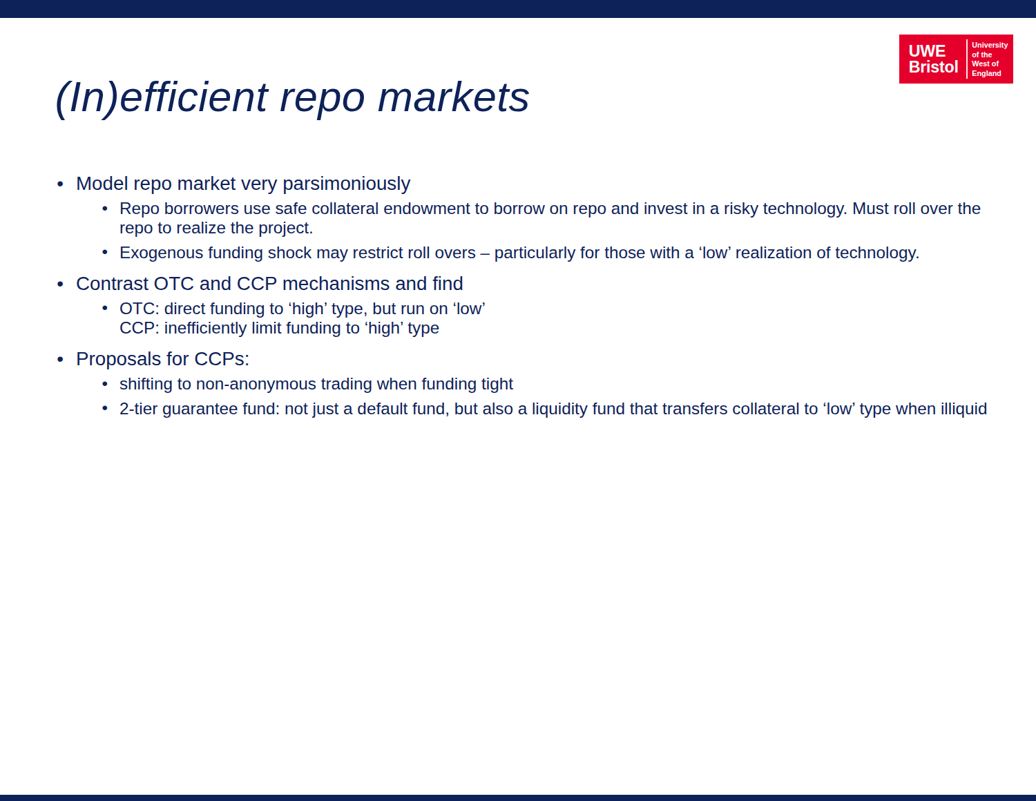UWE Bristol
University of the West of England
(In)efficient repo markets
Model repo market very parsimoniously
Repo borrowers use safe collateral endowment to borrow on repo and invest in a risky technology. Must roll over the repo to realize the project.
Exogenous funding shock may restrict roll overs – particularly for those with a ‘low’ realization of technology.
Contrast OTC and CCP mechanisms and find
OTC: direct funding to ‘high’ type, but run on ‘low’
CCP: inefficiently limit funding to ‘high’ type
Proposals for CCPs:
shifting to non-anonymous trading when funding tight
2-tier guarantee fund: not just a default fund, but also a liquidity fund that transfers collateral to ‘low’ type when illiquid